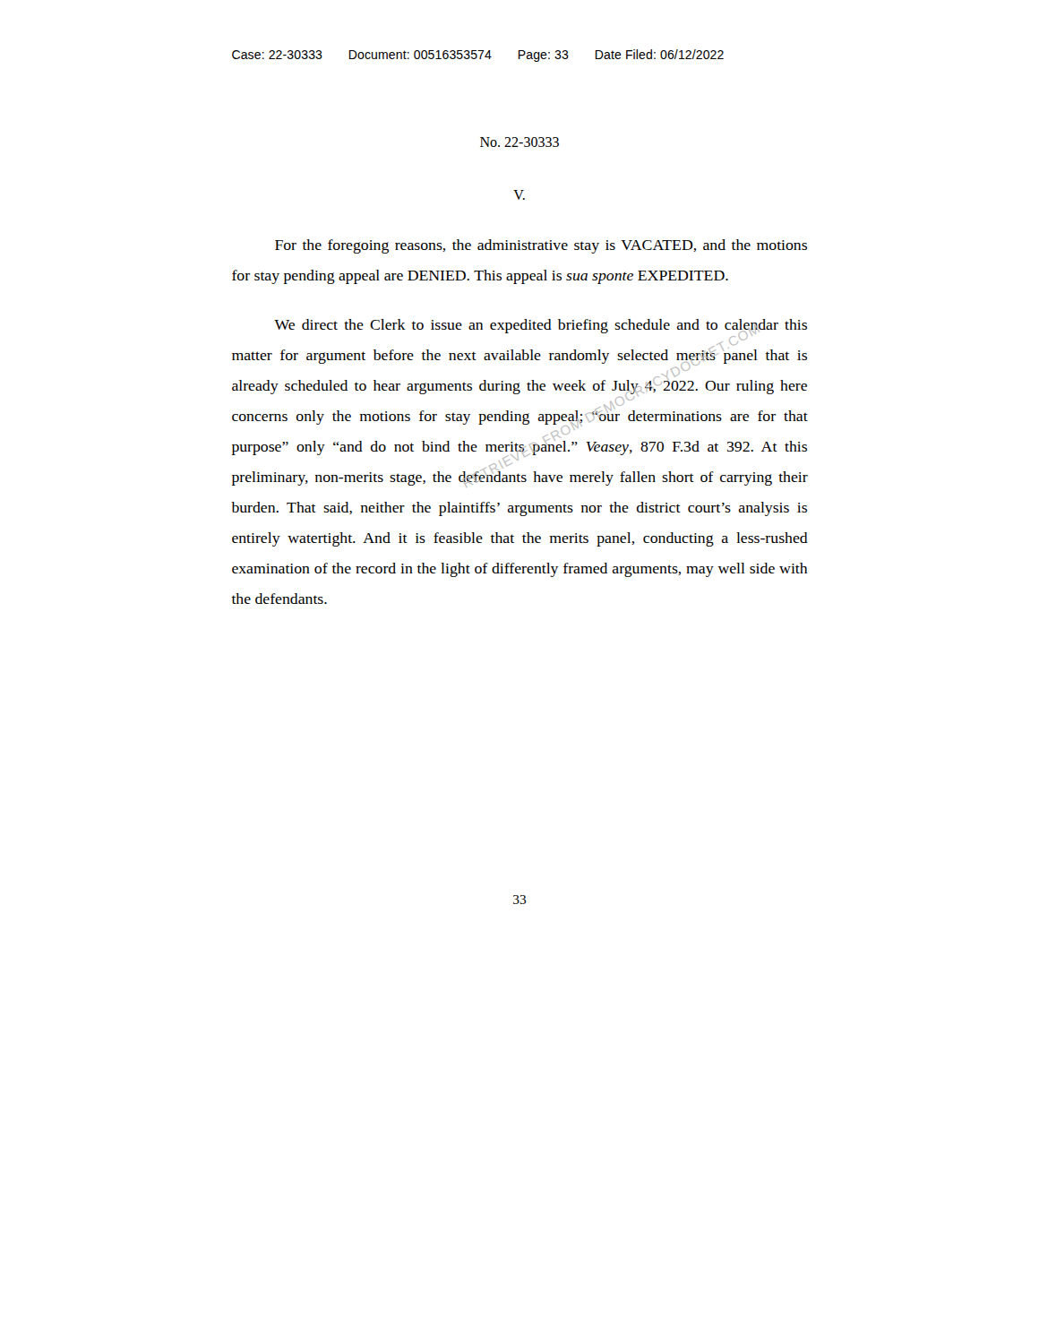Case: 22-30333 Document: 00516353574 Page: 33 Date Filed: 06/12/2022
No. 22-30333
V.
For the foregoing reasons, the administrative stay is VACATED, and the motions for stay pending appeal are DENIED. This appeal is sua sponte EXPEDITED.
We direct the Clerk to issue an expedited briefing schedule and to calendar this matter for argument before the next available randomly selected merits panel that is already scheduled to hear arguments during the week of July 4, 2022. Our ruling here concerns only the motions for stay pending appeal; “our determinations are for that purpose” only “and do not bind the merits panel.” Veasey, 870 F.3d at 392. At this preliminary, non-merits stage, the defendants have merely fallen short of carrying their burden. That said, neither the plaintiffs’ arguments nor the district court’s analysis is entirely watertight. And it is feasible that the merits panel, conducting a less-rushed examination of the record in the light of differently framed arguments, may well side with the defendants.
RETRIEVED FROM DEMOCRACYDOCKET.COM
33